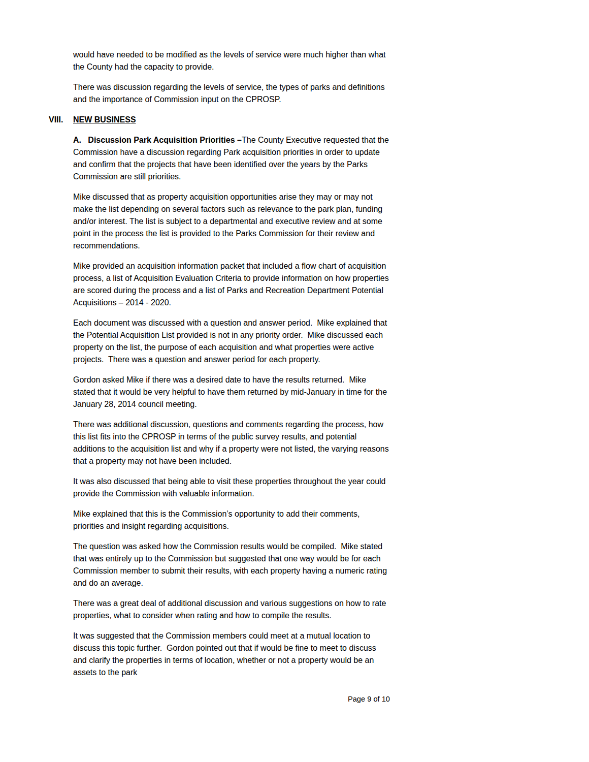would have needed to be modified as the levels of service were much higher than what the County had the capacity to provide.
There was discussion regarding the levels of service, the types of parks and definitions and the importance of Commission input on the CPROSP.
VIII. NEW BUSINESS
A. Discussion Park Acquisition Priorities –The County Executive requested that the Commission have a discussion regarding Park acquisition priorities in order to update and confirm that the projects that have been identified over the years by the Parks Commission are still priorities.
Mike discussed that as property acquisition opportunities arise they may or may not make the list depending on several factors such as relevance to the park plan, funding and/or interest. The list is subject to a departmental and executive review and at some point in the process the list is provided to the Parks Commission for their review and recommendations.
Mike provided an acquisition information packet that included a flow chart of acquisition process, a list of Acquisition Evaluation Criteria to provide information on how properties are scored during the process and a list of Parks and Recreation Department Potential Acquisitions – 2014 - 2020.
Each document was discussed with a question and answer period. Mike explained that the Potential Acquisition List provided is not in any priority order. Mike discussed each property on the list, the purpose of each acquisition and what properties were active projects. There was a question and answer period for each property.
Gordon asked Mike if there was a desired date to have the results returned. Mike stated that it would be very helpful to have them returned by mid-January in time for the January 28, 2014 council meeting.
There was additional discussion, questions and comments regarding the process, how this list fits into the CPROSP in terms of the public survey results, and potential additions to the acquisition list and why if a property were not listed, the varying reasons that a property may not have been included.
It was also discussed that being able to visit these properties throughout the year could provide the Commission with valuable information.
Mike explained that this is the Commission’s opportunity to add their comments, priorities and insight regarding acquisitions.
The question was asked how the Commission results would be compiled. Mike stated that was entirely up to the Commission but suggested that one way would be for each Commission member to submit their results, with each property having a numeric rating and do an average.
There was a great deal of additional discussion and various suggestions on how to rate properties, what to consider when rating and how to compile the results.
It was suggested that the Commission members could meet at a mutual location to discuss this topic further. Gordon pointed out that if would be fine to meet to discuss and clarify the properties in terms of location, whether or not a property would be an assets to the park
Page 9 of 10